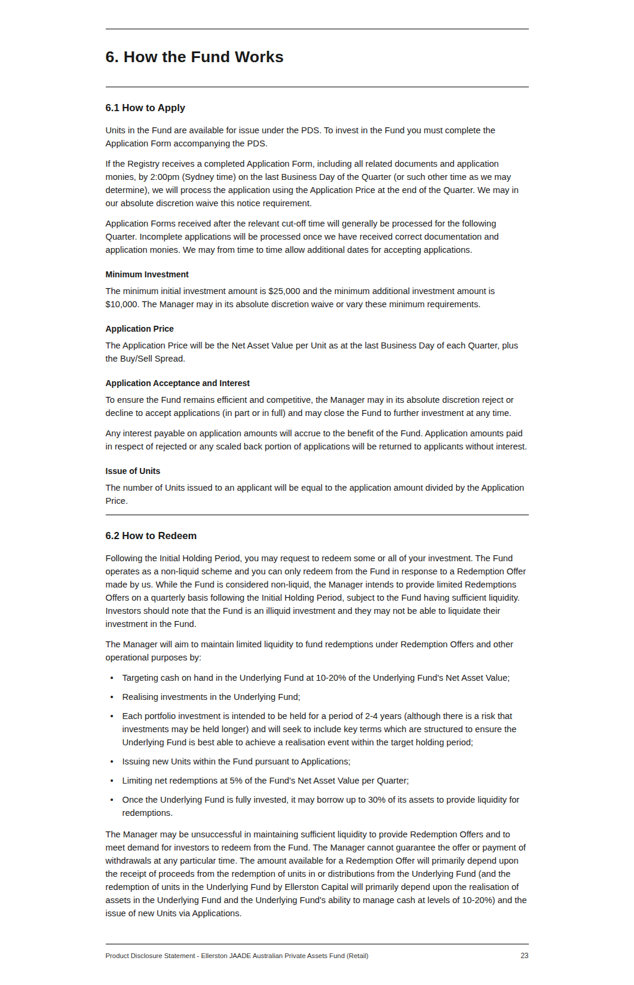6. How the Fund Works
6.1 How to Apply
Units in the Fund are available for issue under the PDS. To invest in the Fund you must complete the Application Form accompanying the PDS.
If the Registry receives a completed Application Form, including all related documents and application monies, by 2:00pm (Sydney time) on the last Business Day of the Quarter (or such other time as we may determine), we will process the application using the Application Price at the end of the Quarter. We may in our absolute discretion waive this notice requirement.
Application Forms received after the relevant cut-off time will generally be processed for the following Quarter. Incomplete applications will be processed once we have received correct documentation and application monies. We may from time to time allow additional dates for accepting applications.
Minimum Investment
The minimum initial investment amount is $25,000 and the minimum additional investment amount is $10,000. The Manager may in its absolute discretion waive or vary these minimum requirements.
Application Price
The Application Price will be the Net Asset Value per Unit as at the last Business Day of each Quarter, plus the Buy/Sell Spread.
Application Acceptance and Interest
To ensure the Fund remains efficient and competitive, the Manager may in its absolute discretion reject or decline to accept applications (in part or in full) and may close the Fund to further investment at any time.
Any interest payable on application amounts will accrue to the benefit of the Fund. Application amounts paid in respect of rejected or any scaled back portion of applications will be returned to applicants without interest.
Issue of Units
The number of Units issued to an applicant will be equal to the application amount divided by the Application Price.
6.2 How to Redeem
Following the Initial Holding Period, you may request to redeem some or all of your investment. The Fund operates as a non-liquid scheme and you can only redeem from the Fund in response to a Redemption Offer made by us. While the Fund is considered non-liquid, the Manager intends to provide limited Redemptions Offers on a quarterly basis following the Initial Holding Period, subject to the Fund having sufficient liquidity. Investors should note that the Fund is an illiquid investment and they may not be able to liquidate their investment in the Fund.
The Manager will aim to maintain limited liquidity to fund redemptions under Redemption Offers and other operational purposes by:
Targeting cash on hand in the Underlying Fund at 10-20% of the Underlying Fund's Net Asset Value;
Realising investments in the Underlying Fund;
Each portfolio investment is intended to be held for a period of 2-4 years (although there is a risk that investments may be held longer) and will seek to include key terms which are structured to ensure the Underlying Fund is best able to achieve a realisation event within the target holding period;
Issuing new Units within the Fund pursuant to Applications;
Limiting net redemptions at 5% of the Fund's Net Asset Value per Quarter;
Once the Underlying Fund is fully invested, it may borrow up to 30% of its assets to provide liquidity for redemptions.
The Manager may be unsuccessful in maintaining sufficient liquidity to provide Redemption Offers and to meet demand for investors to redeem from the Fund. The Manager cannot guarantee the offer or payment of withdrawals at any particular time. The amount available for a Redemption Offer will primarily depend upon the receipt of proceeds from the redemption of units in or distributions from the Underlying Fund (and the redemption of units in the Underlying Fund by Ellerston Capital will primarily depend upon the realisation of assets in the Underlying Fund and the Underlying Fund's ability to manage cash at levels of 10-20%) and the issue of new Units via Applications.
Product Disclosure Statement - Ellerston JAADE Australian Private Assets Fund (Retail) 23